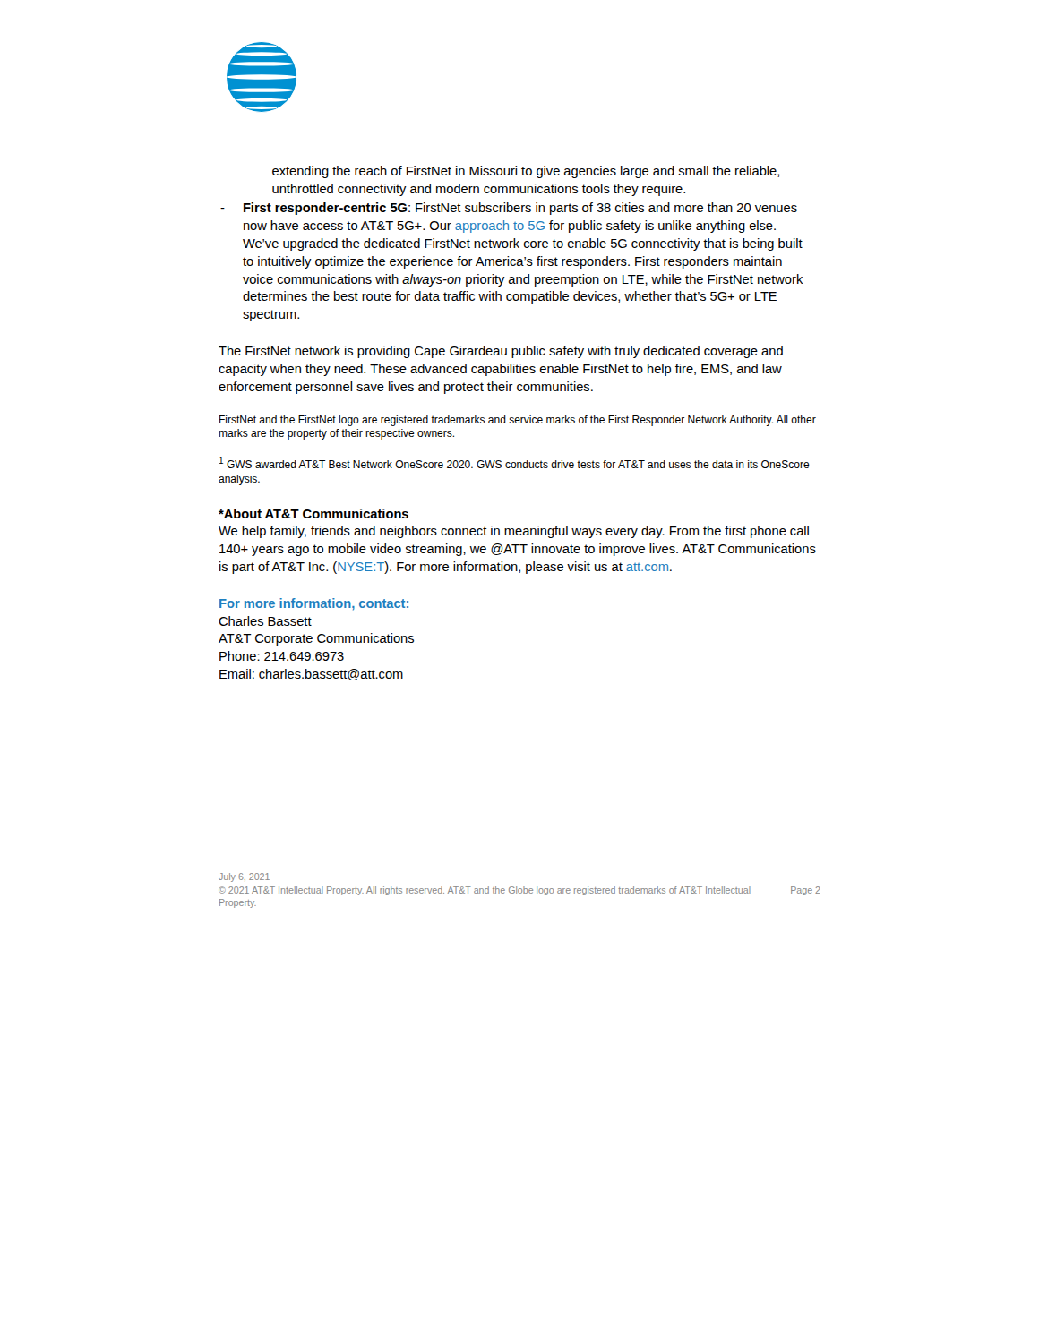extending the reach of FirstNet in Missouri to give agencies large and small the reliable, unthrottled connectivity and modern communications tools they require.
First responder-centric 5G: FirstNet subscribers in parts of 38 cities and more than 20 venues now have access to AT&T 5G+. Our approach to 5G for public safety is unlike anything else. We’ve upgraded the dedicated FirstNet network core to enable 5G connectivity that is being built to intuitively optimize the experience for America’s first responders. First responders maintain voice communications with always-on priority and preemption on LTE, while the FirstNet network determines the best route for data traffic with compatible devices, whether that’s 5G+ or LTE spectrum.
The FirstNet network is providing Cape Girardeau public safety with truly dedicated coverage and capacity when they need. These advanced capabilities enable FirstNet to help fire, EMS, and law enforcement personnel save lives and protect their communities.
FirstNet and the FirstNet logo are registered trademarks and service marks of the First Responder Network Authority. All other marks are the property of their respective owners.
1 GWS awarded AT&T Best Network OneScore 2020. GWS conducts drive tests for AT&T and uses the data in its OneScore analysis.
*About AT&T Communications
We help family, friends and neighbors connect in meaningful ways every day. From the first phone call 140+ years ago to mobile video streaming, we @ATT innovate to improve lives. AT&T Communications is part of AT&T Inc. (NYSE:T). For more information, please visit us at att.com.
For more information, contact:
Charles Bassett
AT&T Corporate Communications
Phone: 214.649.6973
Email: charles.bassett@att.com
July 6, 2021
© 2021 AT&T Intellectual Property. All rights reserved. AT&T and the Globe logo are registered trademarks of AT&T Intellectual Property.
Page 2